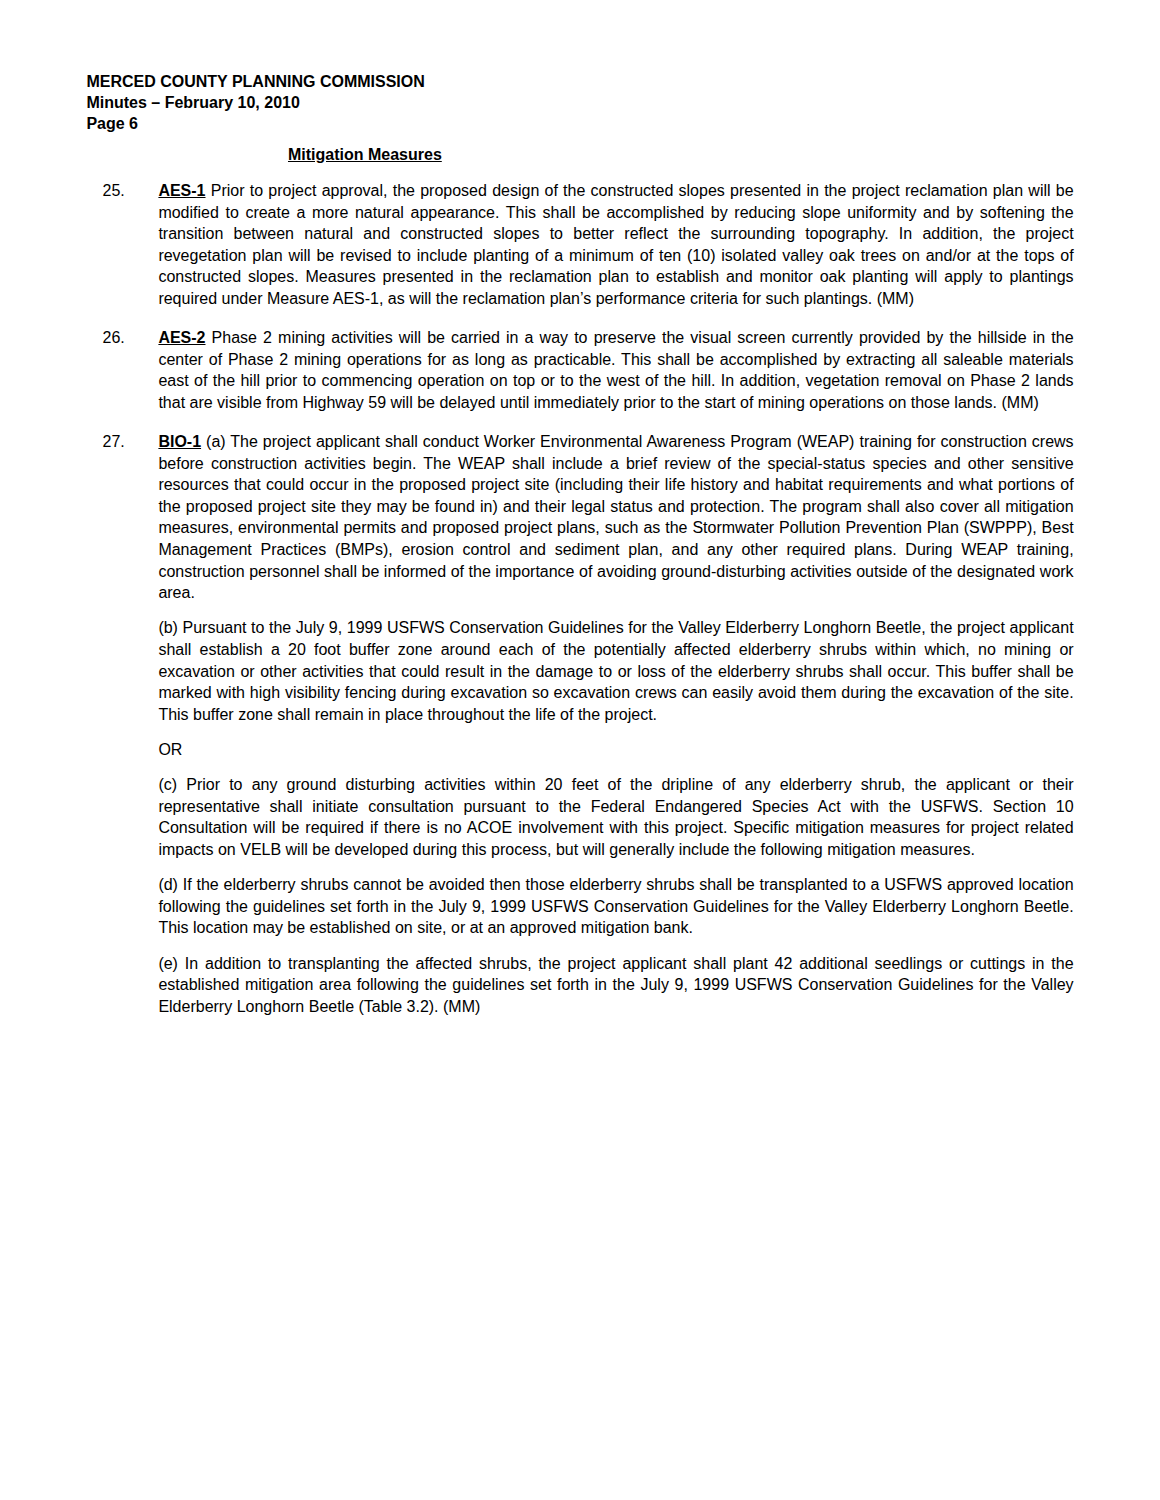MERCED COUNTY PLANNING COMMISSION
Minutes – February 10, 2010
Page 6
Mitigation Measures
25.
AES-1 Prior to project approval, the proposed design of the constructed slopes presented in the project reclamation plan will be modified to create a more natural appearance. This shall be accomplished by reducing slope uniformity and by softening the transition between natural and constructed slopes to better reflect the surrounding topography. In addition, the project revegetation plan will be revised to include planting of a minimum of ten (10) isolated valley oak trees on and/or at the tops of constructed slopes. Measures presented in the reclamation plan to establish and monitor oak planting will apply to plantings required under Measure AES-1, as will the reclamation plan’s performance criteria for such plantings. (MM)
26.
AES-2 Phase 2 mining activities will be carried in a way to preserve the visual screen currently provided by the hillside in the center of Phase 2 mining operations for as long as practicable. This shall be accomplished by extracting all saleable materials east of the hill prior to commencing operation on top or to the west of the hill. In addition, vegetation removal on Phase 2 lands that are visible from Highway 59 will be delayed until immediately prior to the start of mining operations on those lands. (MM)
27.
BIO-1 (a) The project applicant shall conduct Worker Environmental Awareness Program (WEAP) training for construction crews before construction activities begin. The WEAP shall include a brief review of the special-status species and other sensitive resources that could occur in the proposed project site (including their life history and habitat requirements and what portions of the proposed project site they may be found in) and their legal status and protection. The program shall also cover all mitigation measures, environmental permits and proposed project plans, such as the Stormwater Pollution Prevention Plan (SWPPP), Best Management Practices (BMPs), erosion control and sediment plan, and any other required plans. During WEAP training, construction personnel shall be informed of the importance of avoiding ground-disturbing activities outside of the designated work area.
(b) Pursuant to the July 9, 1999 USFWS Conservation Guidelines for the Valley Elderberry Longhorn Beetle, the project applicant shall establish a 20 foot buffer zone around each of the potentially affected elderberry shrubs within which, no mining or excavation or other activities that could result in the damage to or loss of the elderberry shrubs shall occur. This buffer shall be marked with high visibility fencing during excavation so excavation crews can easily avoid them during the excavation of the site. This buffer zone shall remain in place throughout the life of the project.
OR
(c) Prior to any ground disturbing activities within 20 feet of the dripline of any elderberry shrub, the applicant or their representative shall initiate consultation pursuant to the Federal Endangered Species Act with the USFWS. Section 10 Consultation will be required if there is no ACOE involvement with this project. Specific mitigation measures for project related impacts on VELB will be developed during this process, but will generally include the following mitigation measures.
(d) If the elderberry shrubs cannot be avoided then those elderberry shrubs shall be transplanted to a USFWS approved location following the guidelines set forth in the July 9, 1999 USFWS Conservation Guidelines for the Valley Elderberry Longhorn Beetle. This location may be established on site, or at an approved mitigation bank.
(e) In addition to transplanting the affected shrubs, the project applicant shall plant 42 additional seedlings or cuttings in the established mitigation area following the guidelines set forth in the July 9, 1999 USFWS Conservation Guidelines for the Valley Elderberry Longhorn Beetle (Table 3.2). (MM)